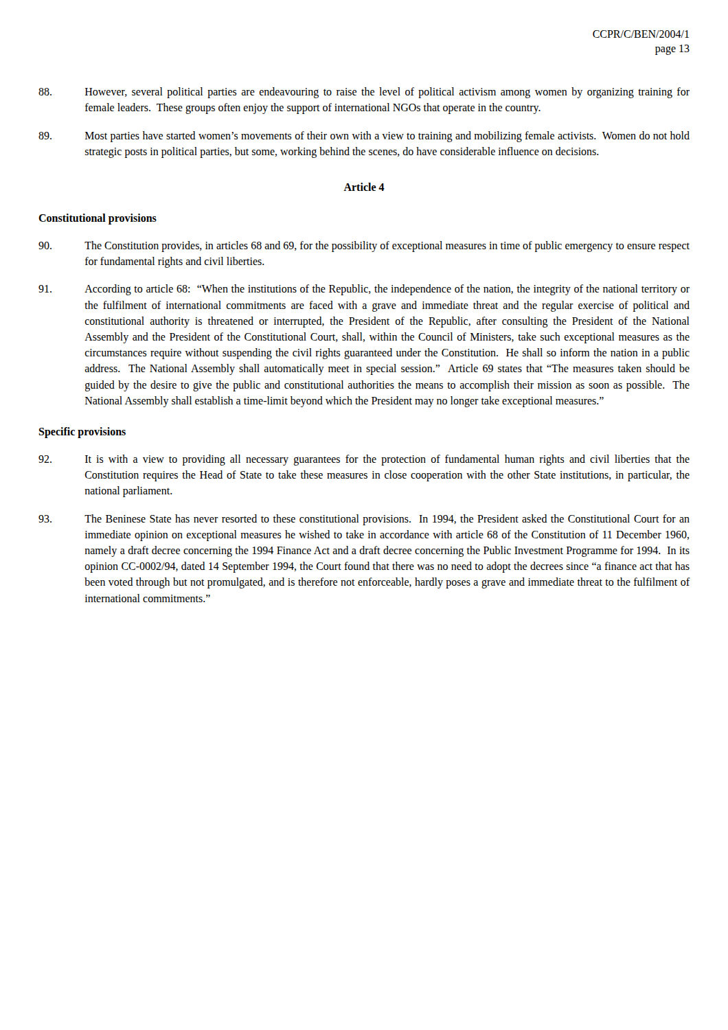CCPR/C/BEN/2004/1
page 13
88. However, several political parties are endeavouring to raise the level of political activism among women by organizing training for female leaders. These groups often enjoy the support of international NGOs that operate in the country.
89. Most parties have started women’s movements of their own with a view to training and mobilizing female activists. Women do not hold strategic posts in political parties, but some, working behind the scenes, do have considerable influence on decisions.
Article 4
Constitutional provisions
90. The Constitution provides, in articles 68 and 69, for the possibility of exceptional measures in time of public emergency to ensure respect for fundamental rights and civil liberties.
91. According to article 68: “When the institutions of the Republic, the independence of the nation, the integrity of the national territory or the fulfilment of international commitments are faced with a grave and immediate threat and the regular exercise of political and constitutional authority is threatened or interrupted, the President of the Republic, after consulting the President of the National Assembly and the President of the Constitutional Court, shall, within the Council of Ministers, take such exceptional measures as the circumstances require without suspending the civil rights guaranteed under the Constitution. He shall so inform the nation in a public address. The National Assembly shall automatically meet in special session.” Article 69 states that “The measures taken should be guided by the desire to give the public and constitutional authorities the means to accomplish their mission as soon as possible. The National Assembly shall establish a time-limit beyond which the President may no longer take exceptional measures.”
Specific provisions
92. It is with a view to providing all necessary guarantees for the protection of fundamental human rights and civil liberties that the Constitution requires the Head of State to take these measures in close cooperation with the other State institutions, in particular, the national parliament.
93. The Beninese State has never resorted to these constitutional provisions. In 1994, the President asked the Constitutional Court for an immediate opinion on exceptional measures he wished to take in accordance with article 68 of the Constitution of 11 December 1960, namely a draft decree concerning the 1994 Finance Act and a draft decree concerning the Public Investment Programme for 1994. In its opinion CC-0002/94, dated 14 September 1994, the Court found that there was no need to adopt the decrees since “a finance act that has been voted through but not promulgated, and is therefore not enforceable, hardly poses a grave and immediate threat to the fulfilment of international commitments.”